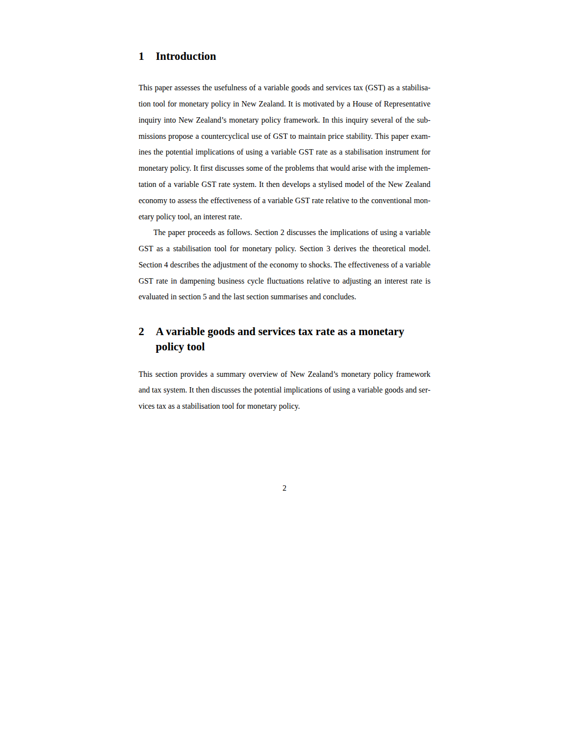1 Introduction
This paper assesses the usefulness of a variable goods and services tax (GST) as a stabilisation tool for monetary policy in New Zealand. It is motivated by a House of Representative inquiry into New Zealand’s monetary policy framework. In this inquiry several of the submissions propose a countercyclical use of GST to maintain price stability. This paper examines the potential implications of using a variable GST rate as a stabilisation instrument for monetary policy. It first discusses some of the problems that would arise with the implementation of a variable GST rate system. It then develops a stylised model of the New Zealand economy to assess the effectiveness of a variable GST rate relative to the conventional monetary policy tool, an interest rate.
The paper proceeds as follows. Section 2 discusses the implications of using a variable GST as a stabilisation tool for monetary policy. Section 3 derives the theoretical model. Section 4 describes the adjustment of the economy to shocks. The effectiveness of a variable GST rate in dampening business cycle fluctuations relative to adjusting an interest rate is evaluated in section 5 and the last section summarises and concludes.
2 A variable goods and services tax rate as a monetary policy tool
This section provides a summary overview of New Zealand’s monetary policy framework and tax system. It then discusses the potential implications of using a variable goods and services tax as a stabilisation tool for monetary policy.
2